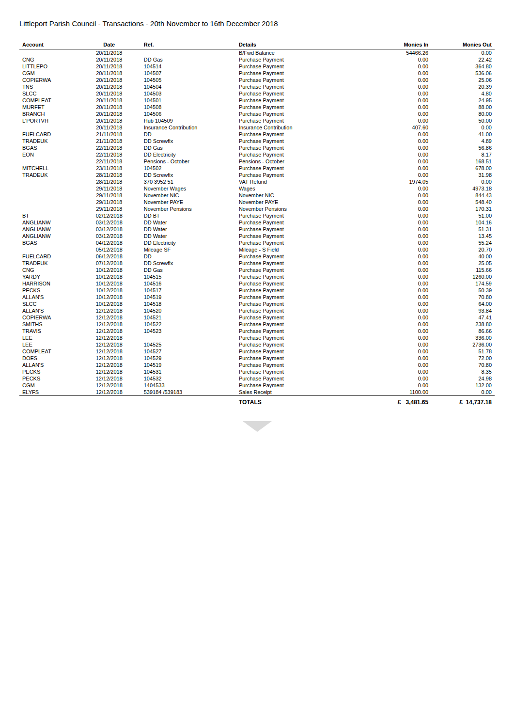Littleport Parish Council - Transactions - 20th November to 16th December 2018
| Account | Date | Ref. | Details | Monies In | Monies Out |
| --- | --- | --- | --- | --- | --- |
| | 20/11/2018 | | B/Fwd Balance | 54466.26 | 0.00 |
| CNG | 20/11/2018 | DD Gas | Purchase Payment | 0.00 | 22.42 |
| LITTLEPO | 20/11/2018 | 104514 | Purchase Payment | 0.00 | 364.80 |
| CGM | 20/11/2018 | 104507 | Purchase Payment | 0.00 | 536.06 |
| COPIERWA | 20/11/2018 | 104505 | Purchase Payment | 0.00 | 25.06 |
| TNS | 20/11/2018 | 104504 | Purchase Payment | 0.00 | 20.39 |
| SLCC | 20/11/2018 | 104503 | Purchase Payment | 0.00 | 4.80 |
| COMPLEAT | 20/11/2018 | 104501 | Purchase Payment | 0.00 | 24.95 |
| MURFET | 20/11/2018 | 104508 | Purchase Payment | 0.00 | 88.00 |
| BRANCH | 20/11/2018 | 104506 | Purchase Payment | 0.00 | 80.00 |
| L'PORTVH | 20/11/2018 | Hub 104509 | Purchase Payment | 0.00 | 50.00 |
| | 20/11/2018 | Insurance Contribution | Insurance Contribution | 407.60 | 0.00 |
| FUELCARD | 21/11/2018 | DD | Purchase Payment | 0.00 | 41.00 |
| TRADEUK | 21/11/2018 | DD Screwfix | Purchase Payment | 0.00 | 4.89 |
| BGAS | 22/11/2018 | DD Gas | Purchase Payment | 0.00 | 56.86 |
| EON | 22/11/2018 | DD Electricity | Purchase Payment | 0.00 | 8.17 |
| | 22/11/2018 | Pensions - October | Pensions - October | 0.00 | 168.51 |
| MITCHELL | 23/11/2018 | 104502 | Purchase Payment | 0.00 | 678.00 |
| TRADEUK | 28/11/2018 | DD Screwfix | Purchase Payment | 0.00 | 31.98 |
| | 28/11/2018 | 370 3952 51 | VAT Refund | 1974.05 | 0.00 |
| | 29/11/2018 | November Wages | Wages | 0.00 | 4973.18 |
| | 29/11/2018 | November NIC | November NIC | 0.00 | 844.43 |
| | 29/11/2018 | November PAYE | November PAYE | 0.00 | 548.40 |
| | 29/11/2018 | November Pensions | November Pensions | 0.00 | 170.31 |
| BT | 02/12/2018 | DD BT | Purchase Payment | 0.00 | 51.00 |
| ANGLIANW | 03/12/2018 | DD Water | Purchase Payment | 0.00 | 104.16 |
| ANGLIANW | 03/12/2018 | DD Water | Purchase Payment | 0.00 | 51.31 |
| ANGLIANW | 03/12/2018 | DD Water | Purchase Payment | 0.00 | 13.45 |
| BGAS | 04/12/2018 | DD Electricity | Purchase Payment | 0.00 | 55.24 |
| | 05/12/2018 | Mileage SF | Mileage - S Field | 0.00 | 20.70 |
| FUELCARD | 06/12/2018 | DD | Purchase Payment | 0.00 | 40.00 |
| TRADEUK | 07/12/2018 | DD Screwfix | Purchase Payment | 0.00 | 25.05 |
| CNG | 10/12/2018 | DD Gas | Purchase Payment | 0.00 | 115.66 |
| YARDY | 10/12/2018 | 104515 | Purchase Payment | 0.00 | 1260.00 |
| HARRISON | 10/12/2018 | 104516 | Purchase Payment | 0.00 | 174.59 |
| PECKS | 10/12/2018 | 104517 | Purchase Payment | 0.00 | 50.39 |
| ALLAN'S | 10/12/2018 | 104519 | Purchase Payment | 0.00 | 70.80 |
| SLCC | 10/12/2018 | 104518 | Purchase Payment | 0.00 | 64.00 |
| ALLAN'S | 12/12/2018 | 104520 | Purchase Payment | 0.00 | 93.84 |
| COPIERWA | 12/12/2018 | 104521 | Purchase Payment | 0.00 | 47.41 |
| SMITHS | 12/12/2018 | 104522 | Purchase Payment | 0.00 | 238.80 |
| TRAVIS | 12/12/2018 | 104523 | Purchase Payment | 0.00 | 86.66 |
| LEE | 12/12/2018 | | Purchase Payment | 0.00 | 336.00 |
| LEE | 12/12/2018 | 104525 | Purchase Payment | 0.00 | 2736.00 |
| COMPLEAT | 12/12/2018 | 104527 | Purchase Payment | 0.00 | 51.78 |
| DOES | 12/12/2018 | 104529 | Purchase Payment | 0.00 | 72.00 |
| ALLAN'S | 12/12/2018 | 104519 | Purchase Payment | 0.00 | 70.80 |
| PECKS | 12/12/2018 | 104531 | Purchase Payment | 0.00 | 8.35 |
| PECKS | 12/12/2018 | 104532 | Purchase Payment | 0.00 | 24.98 |
| CGM | 12/12/2018 | 1404533 | Purchase Payment | 0.00 | 132.00 |
| ELYFS | 12/12/2018 | 539184 /539183 | Sales Receipt | 1100.00 | 0.00 |
| | TOTALS | £ 3,481.65 | £ 14,737.18 |